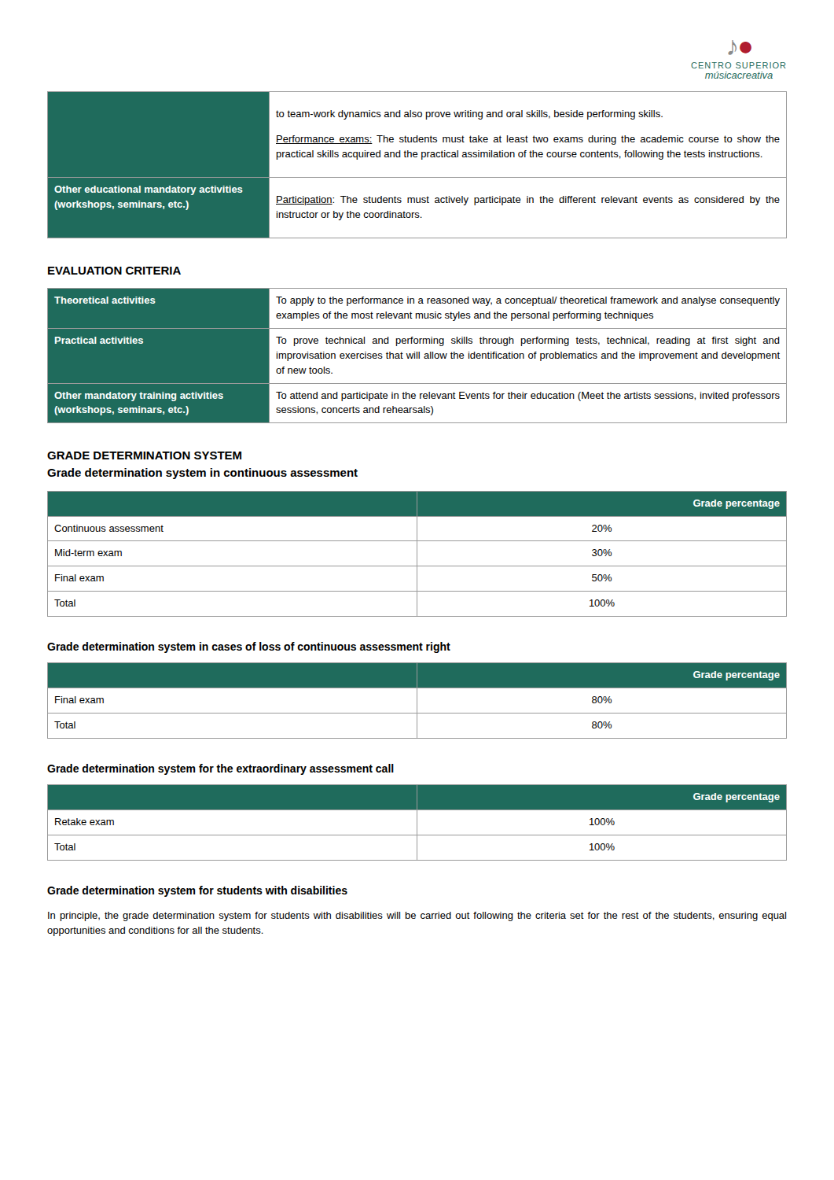♪●
Centro Superior
músicacreativa
| | to team-work dynamics and also prove writing and oral skills, beside performing skills. Performance exams: The students must take at least two exams during the academic course to show the practical skills acquired and the practical assimilation of the course contents, following the tests instructions. |
| Other educational mandatory activities (workshops, seminars, etc.) | Participation : The students must actively participate in the different relevant events as considered by the instructor or by the coordinators. |
EVALUATION CRITERIA
| Theoretical activities | To apply to the performance in a reasoned way, a conceptual/ theoretical framework and analyse consequently examples of the most relevant music styles and the personal performing techniques |
| Practical activities | To prove technical and performing skills through performing tests, technical, reading at first sight and improvisation exercises that will allow the identification of problematics and the improvement and development of new tools. |
| Other mandatory training activities (workshops, seminars, etc.) | To attend and participate in the relevant Events for their education (Meet the artists sessions, invited professors sessions, concerts and rehearsals) |
GRADE DETERMINATION SYSTEM
Grade determination system in continuous assessment
| | Grade percentage |
| --- | --- |
| Continuous assessment | 20% |
| Mid-term exam | 30% |
| Final exam | 50% |
| Total | 100% |
Grade determination system in cases of loss of continuous assessment right
| | Grade percentage |
| --- | --- |
| Final exam | 80% |
| Total | 80% |
Grade determination system for the extraordinary assessment call
| | Grade percentage |
| --- | --- |
| Retake exam | 100% |
| Total | 100% |
Grade determination system for students with disabilities
In principle, the grade determination system for students with disabilities will be carried out following the criteria set for the rest of the students, ensuring equal opportunities and conditions for all the students.